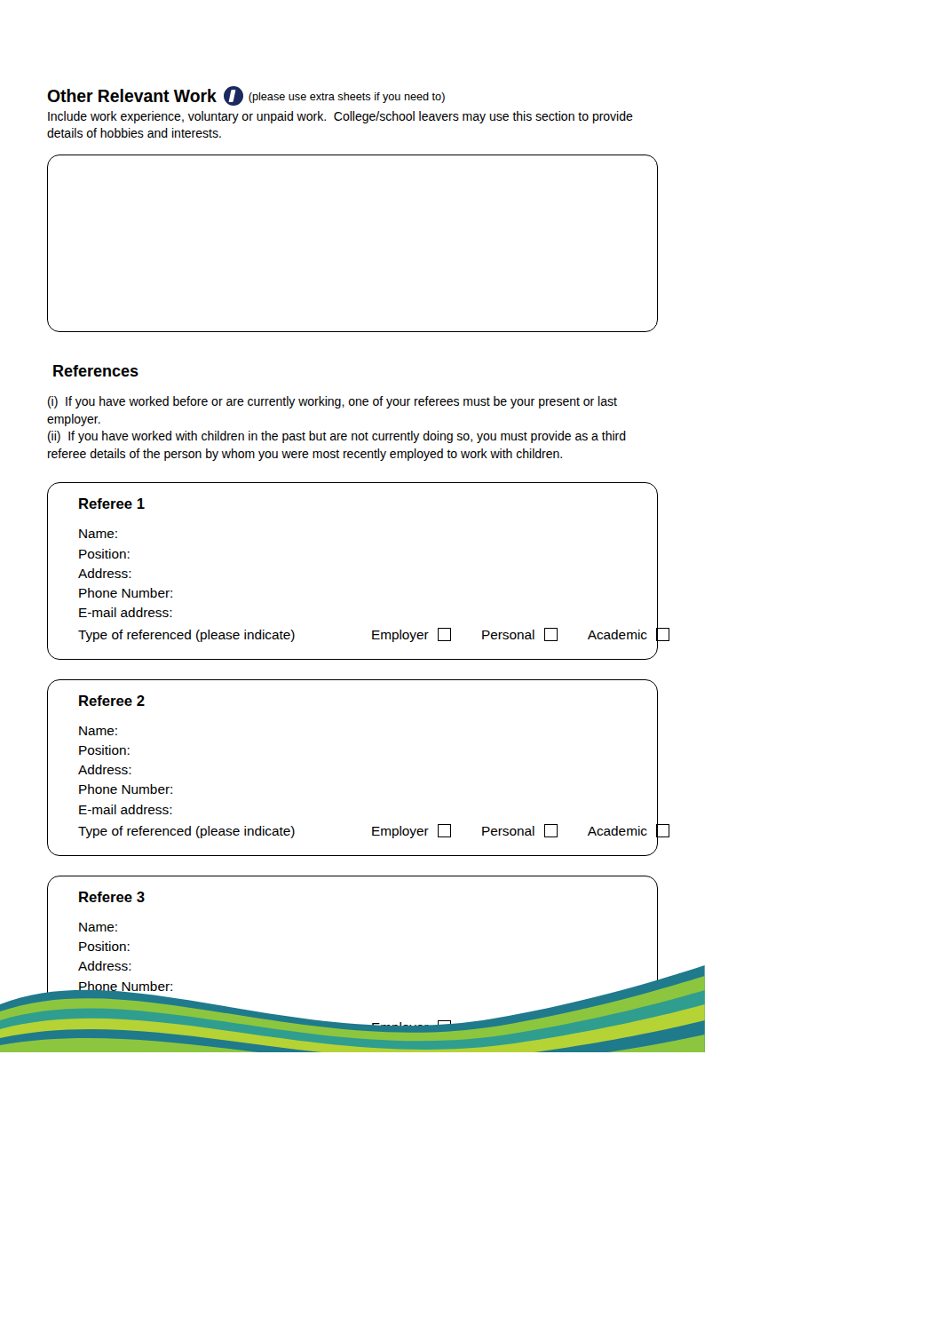Other Relevant Work
(please use extra sheets if you need to)
Include work experience, voluntary or unpaid work. College/school leavers may use this section to provide details of hobbies and interests.
References
(i) If you have worked before or are currently working, one of your referees must be your present or last employer.
(ii) If you have worked with children in the past but are not currently doing so, you must provide as a third referee details of the person by whom you were most recently employed to work with children.
Referee 1
Name:
Position:
Address:
Phone Number:
E-mail address:
Type of referenced (please indicate) Employer Personal Academic
Referee 2
Name:
Position:
Address:
Phone Number:
E-mail address:
Type of referenced (please indicate) Employer Personal Academic
Referee 3
Name:
Position:
Address:
Phone Number:
E-mail address:
Type of referenced (please indicate) Employer Personal Academic